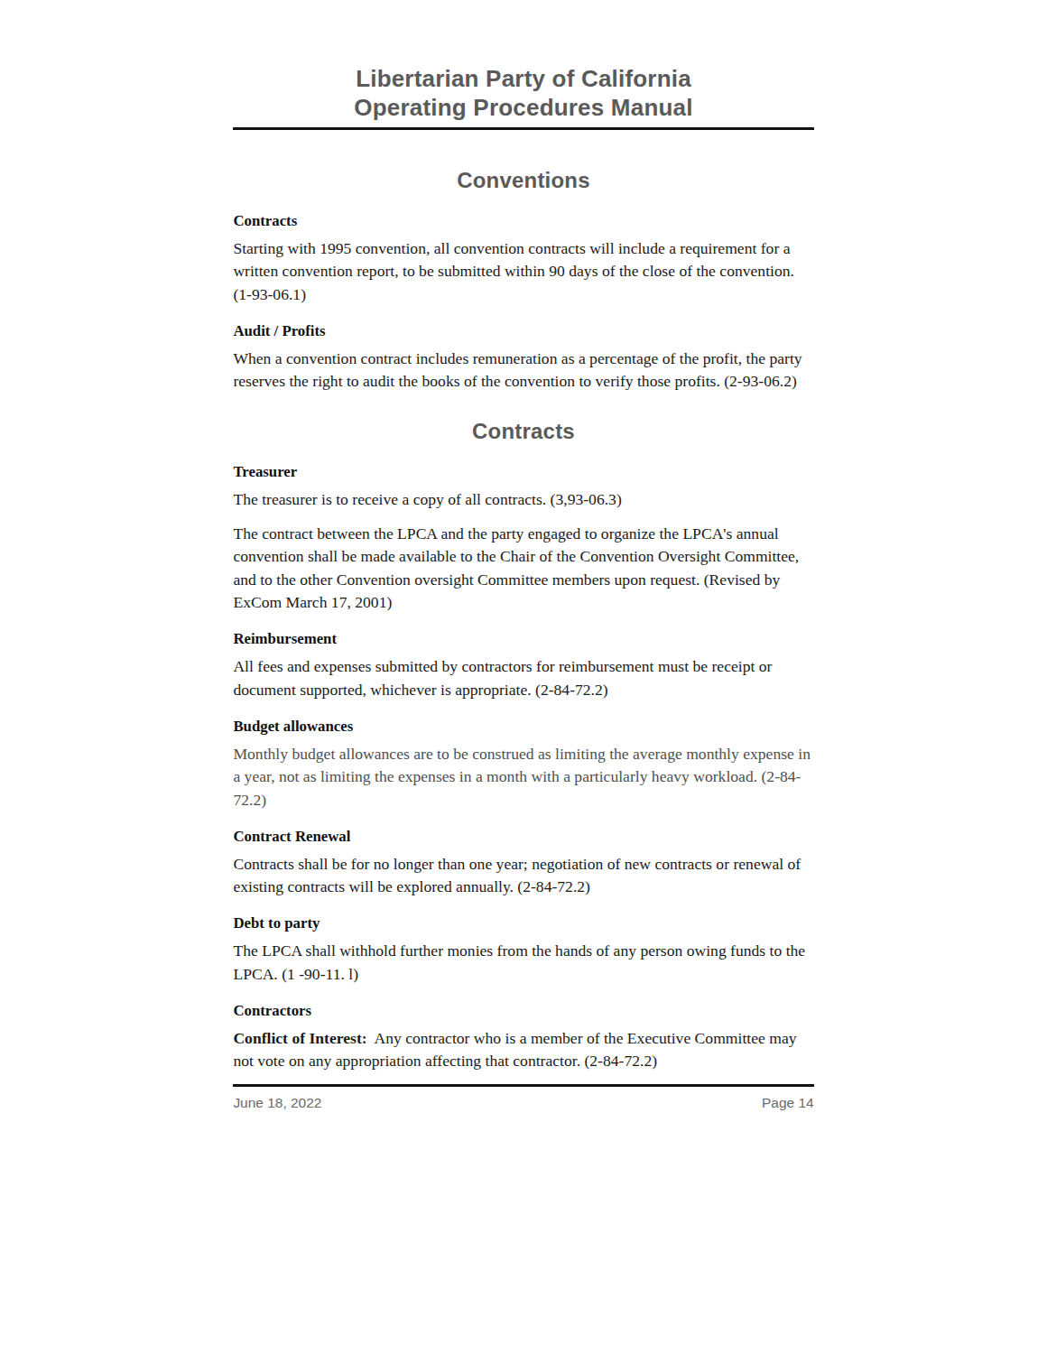Libertarian Party of California
Operating Procedures Manual
Conventions
Contracts
Starting with 1995 convention, all convention contracts will include a requirement for a written convention report, to be submitted within 90 days of the close of the convention. (1-93-06.1)
Audit / Profits
When a convention contract includes remuneration as a percentage of the profit, the party reserves the right to audit the books of the convention to verify those profits. (2-93-06.2)
Contracts
Treasurer
The treasurer is to receive a copy of all contracts. (3,93-06.3)
The contract between the LPCA and the party engaged to organize the LPCA's annual convention shall be made available to the Chair of the Convention Oversight Committee, and to the other Convention oversight Committee members upon request. (Revised by ExCom March 17, 2001)
Reimbursement
All fees and expenses submitted by contractors for reimbursement must be receipt or document supported, whichever is appropriate. (2-84-72.2)
Budget allowances
Monthly budget allowances are to be construed as limiting the average monthly expense in a year, not as limiting the expenses in a month with a particularly heavy workload. (2-84-72.2)
Contract Renewal
Contracts shall be for no longer than one year; negotiation of new contracts or renewal of existing contracts will be explored annually. (2-84-72.2)
Debt to party
The LPCA shall withhold further monies from the hands of any person owing funds to the LPCA. (1 -90-11. l)
Contractors
Conflict of Interest: Any contractor who is a member of the Executive Committee may not vote on any appropriation affecting that contractor. (2-84-72.2)
June 18, 2022 Page 14